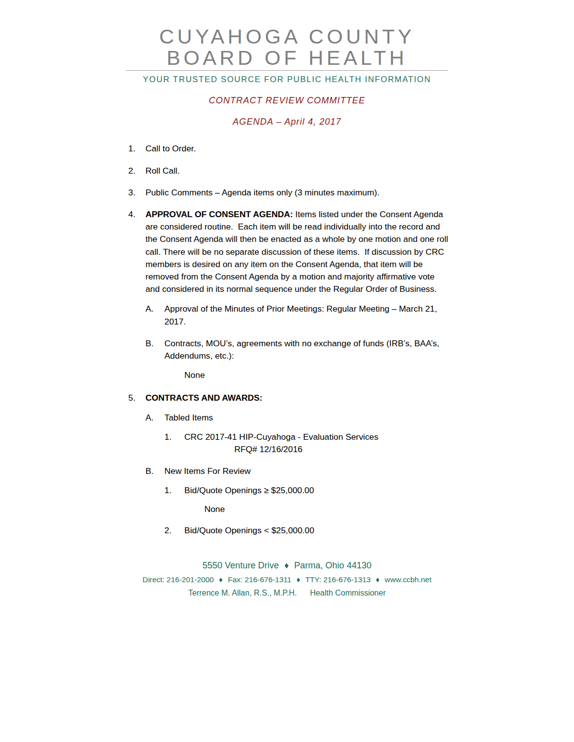CUYAHOGA COUNTY
BOARD OF HEALTH
YOUR TRUSTED SOURCE FOR PUBLIC HEALTH INFORMATION
CONTRACT REVIEW COMMITTEE
AGENDA – April 4, 2017
Call to Order.
Roll Call.
Public Comments – Agenda items only (3 minutes maximum).
APPROVAL OF CONSENT AGENDA: Items listed under the Consent Agenda are considered routine. Each item will be read individually into the record and the Consent Agenda will then be enacted as a whole by one motion and one roll call. There will be no separate discussion of these items. If discussion by CRC members is desired on any item on the Consent Agenda, that item will be removed from the Consent Agenda by a motion and majority affirmative vote and considered in its normal sequence under the Regular Order of Business.
Approval of the Minutes of Prior Meetings: Regular Meeting – March 21, 2017.
Contracts, MOU’s, agreements with no exchange of funds (IRB’s, BAA’s, Addendums, etc.):
None
CONTRACTS AND AWARDS:
Tabled Items
CRC 2017-41 HIP-Cuyahoga - Evaluation Services RFQ# 12/16/2016
New Items For Review
Bid/Quote Openings ≥ $25,000.00
None
Bid/Quote Openings < $25,000.00
5550 Venture Drive ♦ Parma, Ohio 44130
Direct: 216-201-2000 ♦ Fax: 216-676-1311 ♦ TTY: 216-676-1313 ♦ www.ccbh.net
Terrence M. Allan, R.S., M.P.H. Health Commissioner